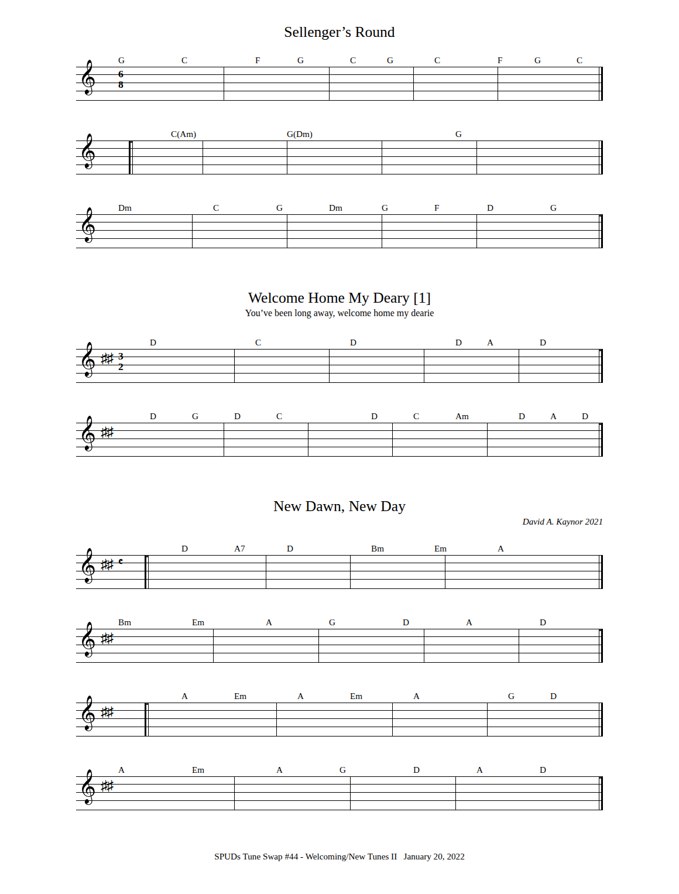Sellenger’s Round
G C F G C G C F G C
𝄞 6
8 Melody line, 6/8 time, no key signature (C major / G mixolydian)
C(Am) G(Dm) G
𝄞
Dm C G Dm G F D G
𝄞
Welcome Home My Deary [1]
You’ve been long away, welcome home my dearie
D C D D A D
𝄞 ♯♯ 3
2 Melody line, 3/2 time, key of D major
D G D C D C Am D A D
𝄞 ♯♯
New Dawn, New Day
David A. Kaynor 2021
D A7 D Bm Em A
𝄞 ♯♯ 𝄴 Melody line, cut common time, key of D major
Bm Em A G D A D
𝄞 ♯♯
A Em A Em A G D
𝄞 ♯♯
A Em A G D A D
𝄞 ♯♯
SPUDs Tune Swap #44 - Welcoming/New Tunes II January 20, 2022